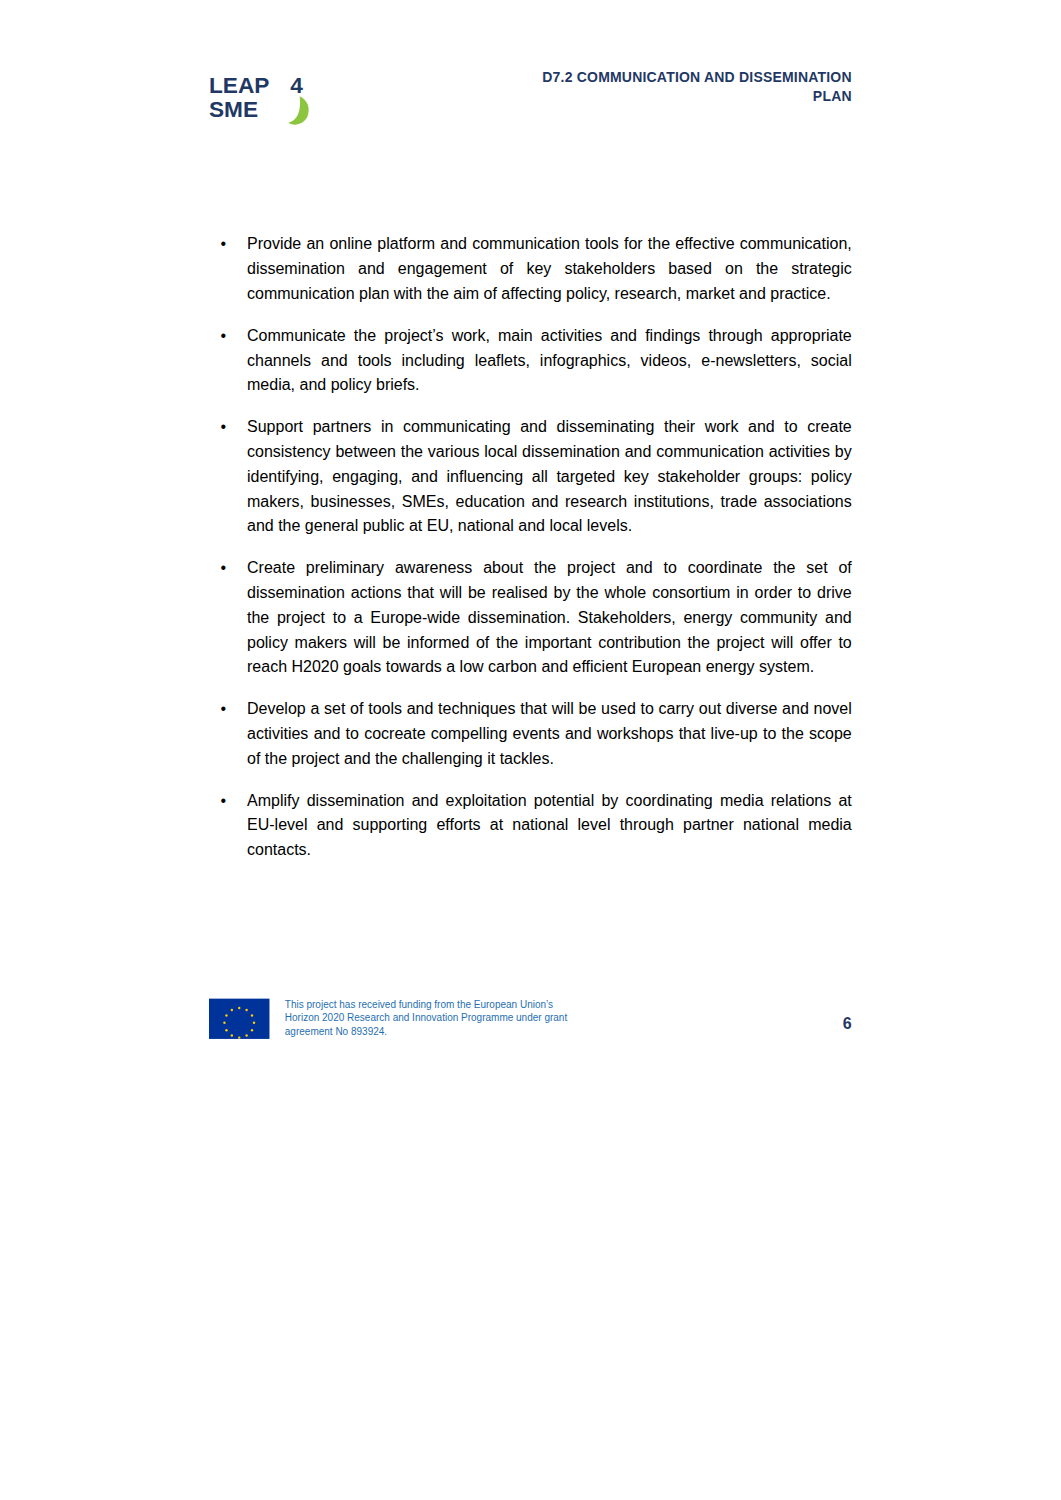LEAP SME 4
D7.2 COMMUNICATION AND DISSEMINATION
PLAN
Provide an online platform and communication tools for the effective communication, dissemination and engagement of key stakeholders based on the strategic communication plan with the aim of affecting policy, research, market and practice.
Communicate the project’s work, main activities and findings through appropriate channels and tools including leaflets, infographics, videos, e-newsletters, social media, and policy briefs.
Support partners in communicating and disseminating their work and to create consistency between the various local dissemination and communication activities by identifying, engaging, and influencing all targeted key stakeholder groups: policy makers, businesses, SMEs, education and research institutions, trade associations and the general public at EU, national and local levels.
Create preliminary awareness about the project and to coordinate the set of dissemination actions that will be realised by the whole consortium in order to drive the project to a Europe-wide dissemination. Stakeholders, energy community and policy makers will be informed of the important contribution the project will offer to reach H2020 goals towards a low carbon and efficient European energy system.
Develop a set of tools and techniques that will be used to carry out diverse and novel activities and to cocreate compelling events and workshops that live-up to the scope of the project and the challenging it tackles.
Amplify dissemination and exploitation potential by coordinating media relations at EU-level and supporting efforts at national level through partner national media contacts.
This project has received funding from the European Union’s
Horizon 2020 Research and Innovation Programme under grant
agreement No 893924.
6